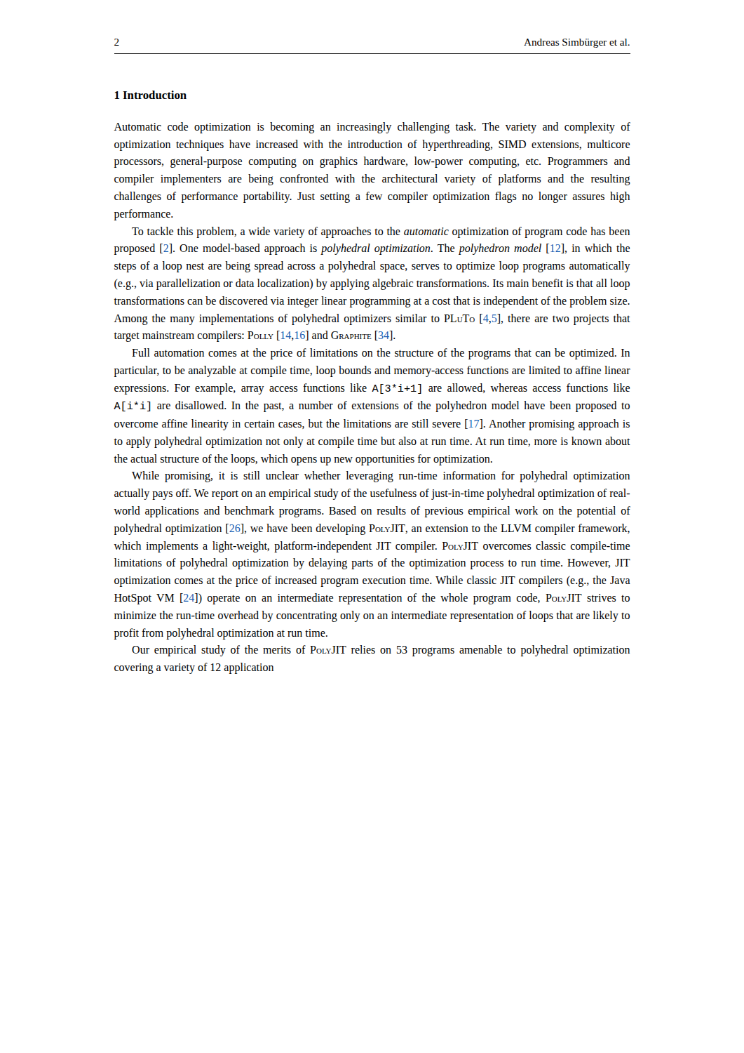2 Andreas Simbürger et al.
1 Introduction
Automatic code optimization is becoming an increasingly challenging task. The variety and complexity of optimization techniques have increased with the introduction of hyperthreading, SIMD extensions, multicore processors, general-purpose computing on graphics hardware, low-power computing, etc. Programmers and compiler implementers are being confronted with the architectural variety of platforms and the resulting challenges of performance portability. Just setting a few compiler optimization flags no longer assures high performance.
To tackle this problem, a wide variety of approaches to the automatic optimization of program code has been proposed [2]. One model-based approach is polyhedral optimization. The polyhedron model [12], in which the steps of a loop nest are being spread across a polyhedral space, serves to optimize loop programs automatically (e.g., via parallelization or data localization) by applying algebraic transformations. Its main benefit is that all loop transformations can be discovered via integer linear programming at a cost that is independent of the problem size. Among the many implementations of polyhedral optimizers similar to PLuTo [4,5], there are two projects that target mainstream compilers: Polly [14,16] and Graphite [34].
Full automation comes at the price of limitations on the structure of the programs that can be optimized. In particular, to be analyzable at compile time, loop bounds and memory-access functions are limited to affine linear expressions. For example, array access functions like A[3*i+1] are allowed, whereas access functions like A[i*i] are disallowed. In the past, a number of extensions of the polyhedron model have been proposed to overcome affine linearity in certain cases, but the limitations are still severe [17]. Another promising approach is to apply polyhedral optimization not only at compile time but also at run time. At run time, more is known about the actual structure of the loops, which opens up new opportunities for optimization.
While promising, it is still unclear whether leveraging run-time information for polyhedral optimization actually pays off. We report on an empirical study of the usefulness of just-in-time polyhedral optimization of real-world applications and benchmark programs. Based on results of previous empirical work on the potential of polyhedral optimization [26], we have been developing PolyJIT, an extension to the LLVM compiler framework, which implements a light-weight, platform-independent JIT compiler. PolyJIT overcomes classic compile-time limitations of polyhedral optimization by delaying parts of the optimization process to run time. However, JIT optimization comes at the price of increased program execution time. While classic JIT compilers (e.g., the Java HotSpot VM [24]) operate on an intermediate representation of the whole program code, PolyJIT strives to minimize the run-time overhead by concentrating only on an intermediate representation of loops that are likely to profit from polyhedral optimization at run time.
Our empirical study of the merits of PolyJIT relies on 53 programs amenable to polyhedral optimization covering a variety of 12 application